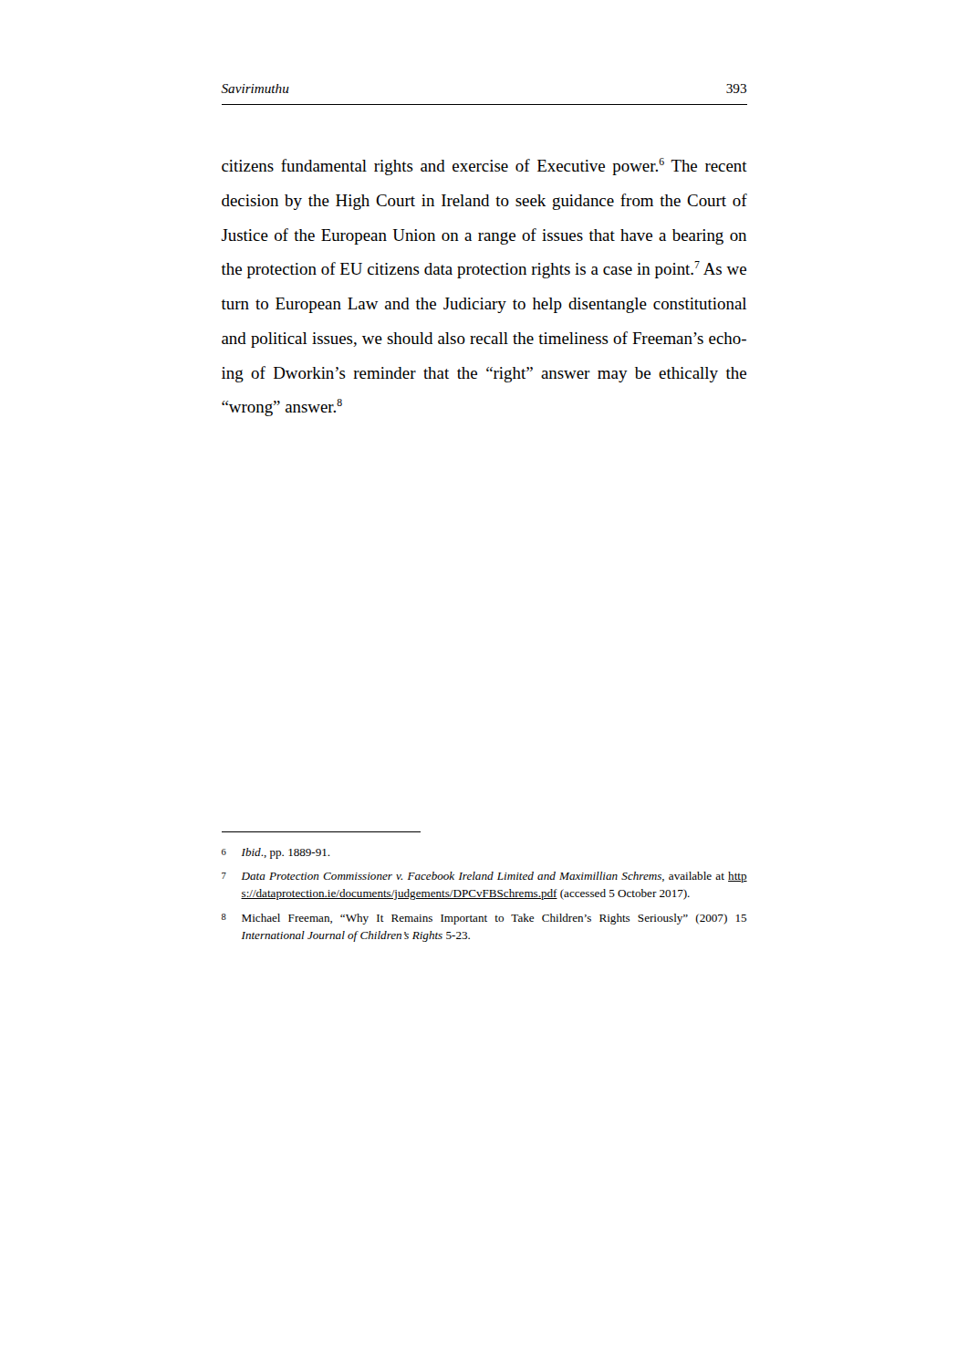Savirimuthu 393
citizens fundamental rights and exercise of Executive power.6 The recent decision by the High Court in Ireland to seek guidance from the Court of Justice of the European Union on a range of issues that have a bearing on the protection of EU citizens data protection rights is a case in point.7 As we turn to European Law and the Judiciary to help disentangle constitutional and political issues, we should also recall the timeliness of Freeman’s echoing of Dworkin’s reminder that the “right” answer may be ethically the “wrong” answer.8
6 Ibid., pp. 1889-91.
7 Data Protection Commissioner v. Facebook Ireland Limited and Maximillian Schrems, available at https://dataprotection.ie/documents/judgements/DPCvFBSchrems.pdf (accessed 5 October 2017).
8 Michael Freeman, “Why It Remains Important to Take Children’s Rights Seriously” (2007) 15 International Journal of Children’s Rights 5-23.